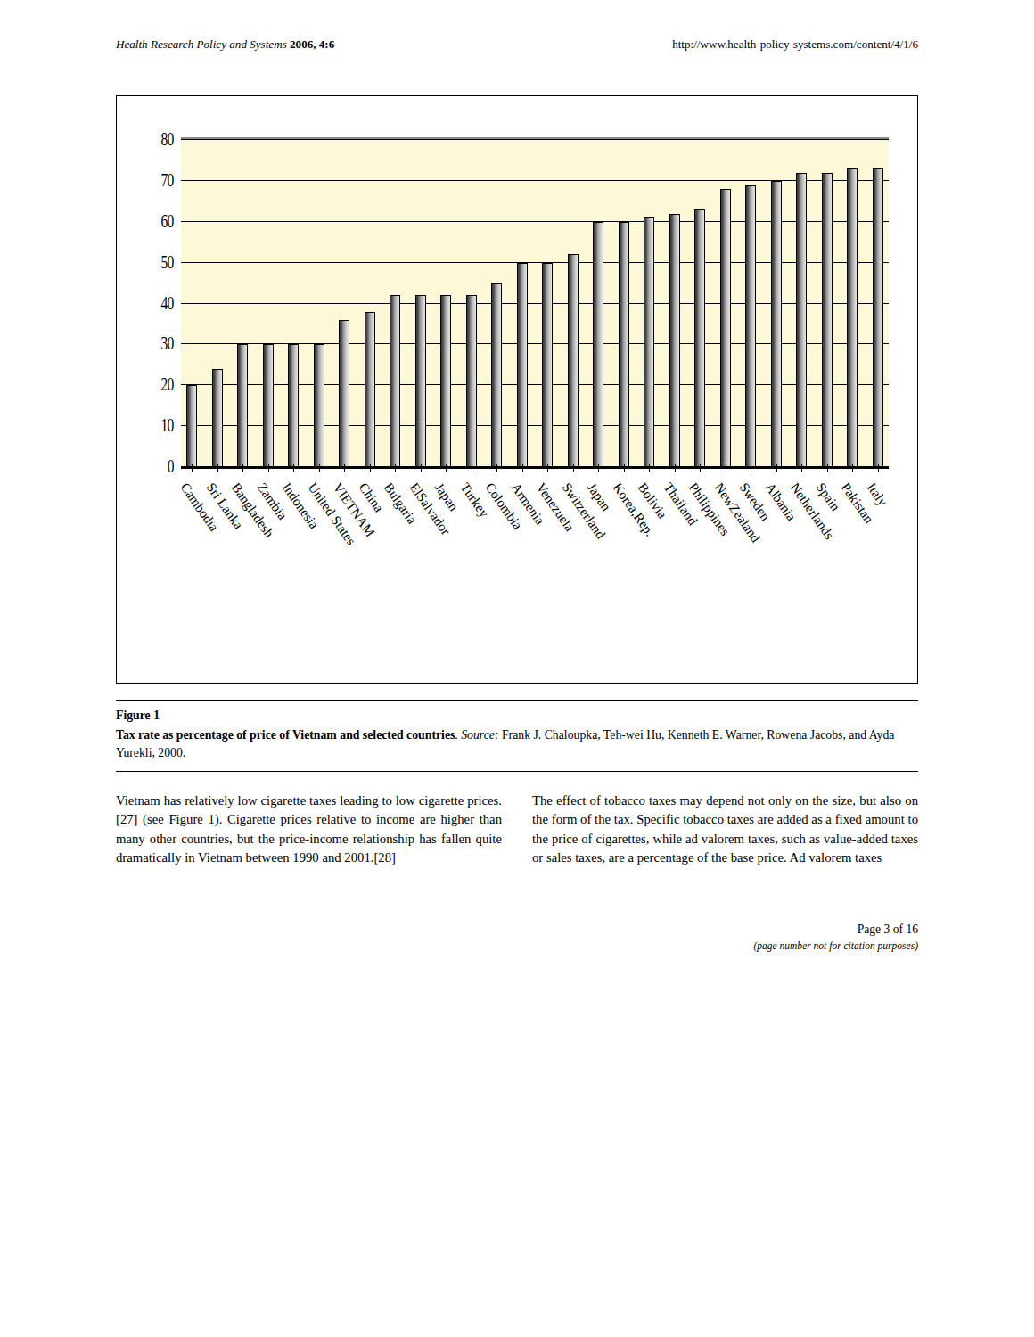Health Research Policy and Systems 2006, 4:6
http://www.health-policy-systems.com/content/4/1/6
0
10
20
30
40
50
60
70
80
Cambodia
Sri Lanka
Bangladesh
Zambia
Indonesia
United States
VIETNAM
China
Bulgaria
ElSalvador
Japan
Turkey
Colombia
Armenia
Venezuela
Switzerland
Japan
Korea,Rep.
Bolivia
Thailand
Philippines
NewZealand
Sweden
Albania
Netherlands
Spain
Pakistan
Italy
Figure 1 Tax rate as percentage of price of Vietnam and selected countries. Source: Frank J. Chaloupka, Teh-wei Hu, Kenneth E. Warner, Rowena Jacobs, and Ayda Yurekli, 2000.
Vietnam has relatively low cigarette taxes leading to low cigarette prices.[27] (see Figure 1). Cigarette prices relative to income are higher than many other countries, but the price-income relationship has fallen quite dramatically in Vietnam between 1990 and 2001.[28]
The effect of tobacco taxes may depend not only on the size, but also on the form of the tax. Specific tobacco taxes are added as a fixed amount to the price of cigarettes, while ad valorem taxes, such as value-added taxes or sales taxes, are a percentage of the base price. Ad valorem taxes
Page 3 of 16
(page number not for citation purposes)